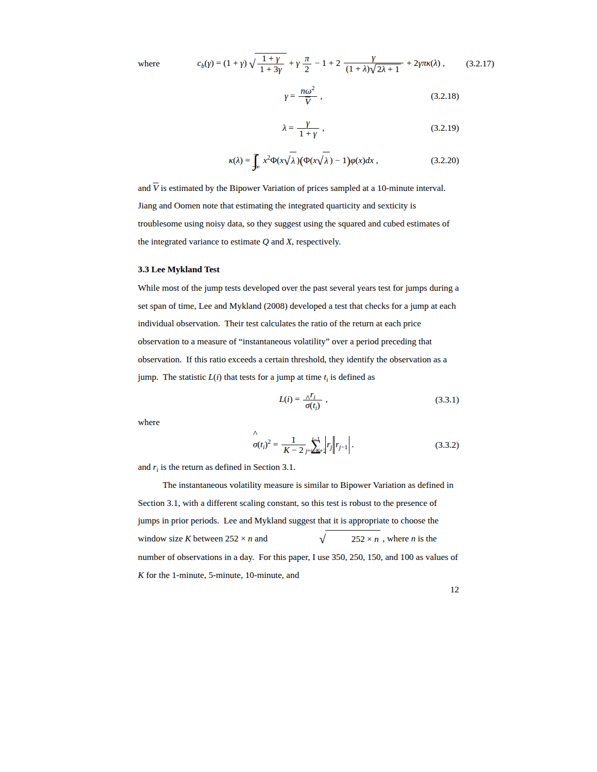where
cb(γ) = (1 + γ) √1 + γ 1 + 3γ + γ π 2 − 1 + 2 γ(1 + λ)√2λ + 1 + 2γπκ(λ) ,
(3.2.17)
γ = nω2 V ,
(3.2.18)
λ = γ 1 + γ ,
(3.2.19)
κ(λ) = ∫∞−∞ x2Φ(x√λ)(Φ(x√λ) − 1) φ(x)dx ,
(3.2.20)
and V is estimated by the Bipower Variation of prices sampled at a 10-minute interval. Jiang and Oomen note that estimating the integrated quarticity and sexticity is troublesome using noisy data, so they suggest using the squared and cubed estimates of the integrated variance to estimate Q and X, respectively.
3.3 Lee Mykland Test
While most of the jump tests developed over the past several years test for jumps during a set span of time, Lee and Mykland (2008) developed a test that checks for a jump at each individual observation. Their test calculates the ratio of the return at each price observation to a measure of “instantaneous volatility” over a period preceding that observation. If this ratio exceeds a certain threshold, they identify the observation as a jump. The statistic L(i) that tests for a jump at time ti is defined as
L(i) = ri σ(ti) ,
(3.3.1)
where
σ(ti)2 = 1 K − 2 ∑i−1 j=i−K+2 rj rj−1 .
(3.3.2)
and ri is the return as defined in Section 3.1.
The instantaneous volatility measure is similar to Bipower Variation as defined in Section 3.1, with a different scaling constant, so this test is robust to the presence of jumps in prior periods. Lee and Mykland suggest that it is appropriate to choose the window size K between 252 × n and √252 × n , where n is the number of observations in a day. For this paper, I use 350, 250, 150, and 100 as values of K for the 1-minute, 5-minute, 10-minute, and
12